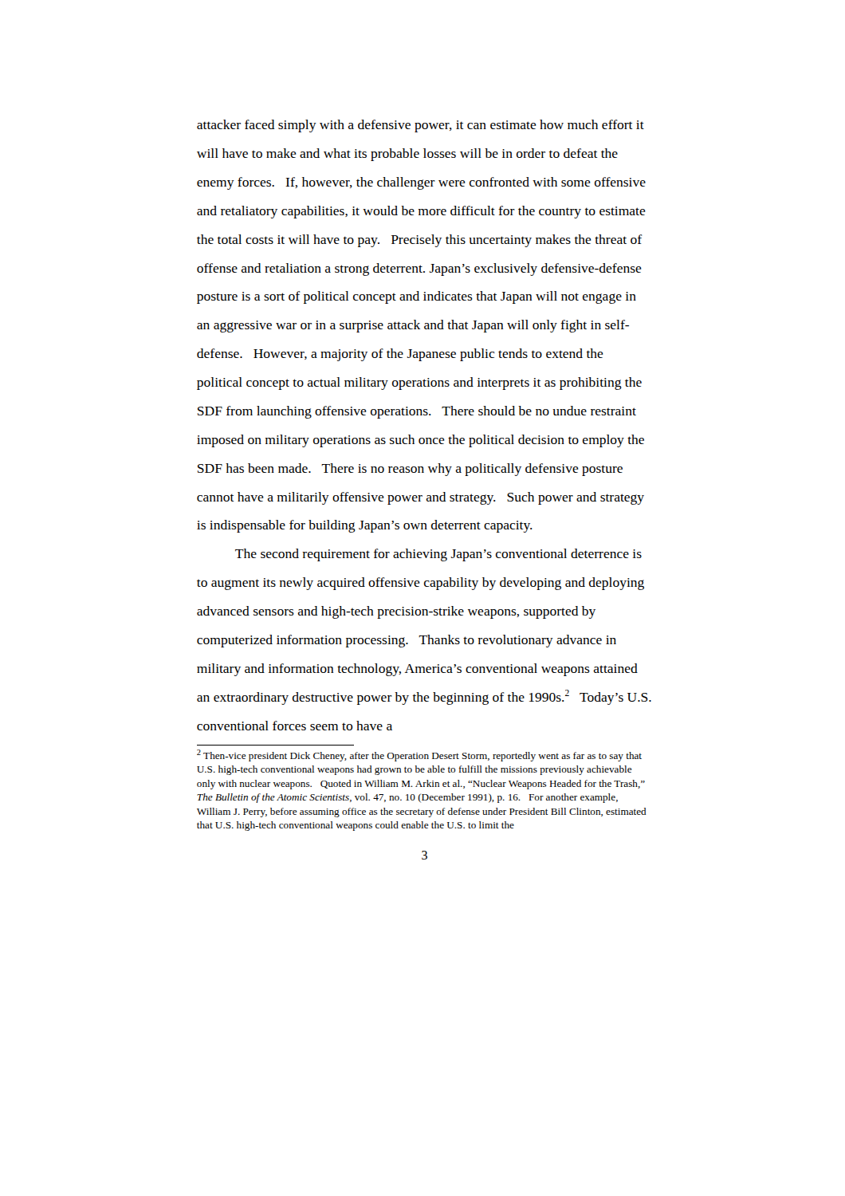attacker faced simply with a defensive power, it can estimate how much effort it will have to make and what its probable losses will be in order to defeat the enemy forces. If, however, the challenger were confronted with some offensive and retaliatory capabilities, it would be more difficult for the country to estimate the total costs it will have to pay. Precisely this uncertainty makes the threat of offense and retaliation a strong deterrent. Japan’s exclusively defensive-defense posture is a sort of political concept and indicates that Japan will not engage in an aggressive war or in a surprise attack and that Japan will only fight in self-defense. However, a majority of the Japanese public tends to extend the political concept to actual military operations and interprets it as prohibiting the SDF from launching offensive operations. There should be no undue restraint imposed on military operations as such once the political decision to employ the SDF has been made. There is no reason why a politically defensive posture cannot have a militarily offensive power and strategy. Such power and strategy is indispensable for building Japan’s own deterrent capacity.
The second requirement for achieving Japan’s conventional deterrence is to augment its newly acquired offensive capability by developing and deploying advanced sensors and high-tech precision-strike weapons, supported by computerized information processing. Thanks to revolutionary advance in military and information technology, America’s conventional weapons attained an extraordinary destructive power by the beginning of the 1990s.2 Today’s U.S. conventional forces seem to have a
2 Then-vice president Dick Cheney, after the Operation Desert Storm, reportedly went as far as to say that U.S. high-tech conventional weapons had grown to be able to fulfill the missions previously achievable only with nuclear weapons. Quoted in William M. Arkin et al., “Nuclear Weapons Headed for the Trash,” The Bulletin of the Atomic Scientists, vol. 47, no. 10 (December 1991), p. 16. For another example, William J. Perry, before assuming office as the secretary of defense under President Bill Clinton, estimated that U.S. high-tech conventional weapons could enable the U.S. to limit the
3